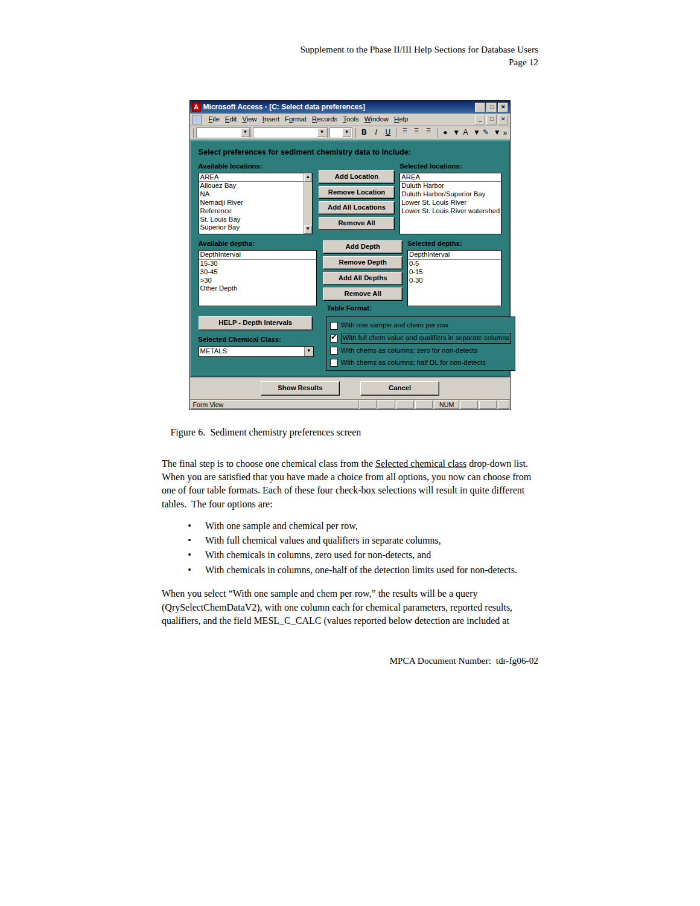Supplement to the Phase II/III Help Sections for Database Users Page 12
A Microsoft Access - [C: Select data preferences]
_
□
✕
File Edit View Insert Format Records Tools Window Help
_
□
✕
▼
▼
▼
B
I
U
☰
☰
☰
●
▼
A
▼
✎
▼
»
Select preferences for sediment chemistry data to include:
Available locations:
AREA
Allouez Bay
NA
Nemadji River
Reference
St. Louis Bay
Superior Bay
▲
▼
Add Location
Remove Location
Add All Locations
Remove All
Selected locations:
AREA
Duluth Harbor
Duluth Harbor/Superior Bay
Lower St. Louis River
Lower St. Louis River watershed
Available depths:
DepthInterval
15-30
30-45
>30
Other Depth
Add Depth
Remove Depth
Add All Depths
Remove All
Selected depths:
DepthInterval
0-5
0-15
0-30
HELP - Depth Intervals
Selected Chemical Class:
METALS ▼
Table Format:
With one sample and chem per row
With full chem value and qualifiers in separate columns
With chems as columns; zero for non-detects
With chems as columns; half DL for non-detects
Show Results
Cancel
Form View
NUM
Figure 6. Sediment chemistry preferences screen
The final step is to choose one chemical class from the Selected chemical class drop-down list. When you are satisfied that you have made a choice from all options, you now can choose from one of four table formats. Each of these four check-box selections will result in quite different tables. The four options are:
With one sample and chemical per row,
With full chemical values and qualifiers in separate columns,
With chemicals in columns, zero used for non-detects, and
With chemicals in columns, one-half of the detection limits used for non-detects.
When you select “With one sample and chem per row,” the results will be a query (QrySelectChemDataV2), with one column each for chemical parameters, reported results, qualifiers, and the field MESL_C_CALC (values reported below detection are included at
MPCA Document Number: tdr-fg06-02